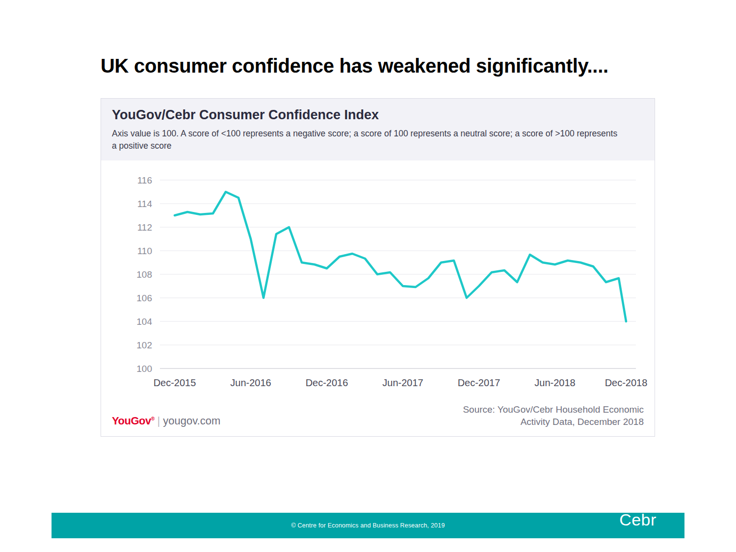UK consumer confidence has weakened significantly....
YouGov/Cebr Consumer Confidence Index
Axis value is 100. A score of <100 represents a negative score; a score of 100 represents a neutral score; a score of >100 represents a positive score
116 114 112 110 108 106 104 102 100 Dec-2015 Jun-2016 Dec-2016 Jun-2017 Dec-2017 Jun-2018 Dec-2018
YouGov®|yougov.com
Source: YouGov/Cebr Household Economic
Activity Data, December 2018
© Centre for Economics and Business Research, 2019 Cebr